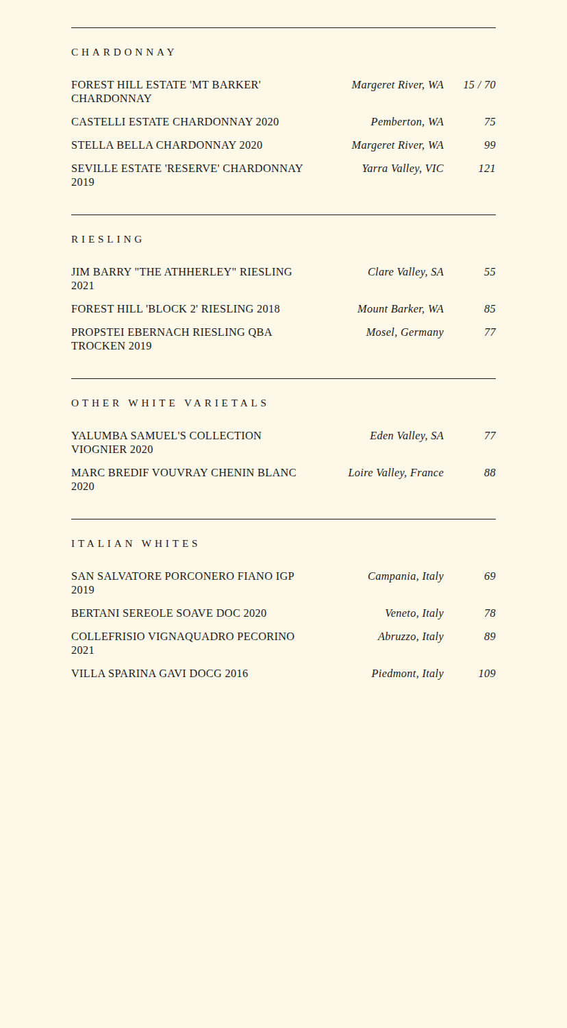Chardonnay
| Forest Hill Estate 'Mt Barker' Chardonnay | Margeret River, WA | 15 / 70 |
| Castelli Estate Chardonnay 2020 | Pemberton, WA | 75 |
| Stella Bella Chardonnay 2020 | Margeret River, WA | 99 |
| Seville Estate 'Reserve' Chardonnay 2019 | Yarra Valley, VIC | 121 |
Riesling
| Jim Barry "The Athherley" Riesling 2021 | Clare Valley, SA | 55 |
| Forest Hill 'Block 2' Riesling 2018 | Mount Barker, WA | 85 |
| Propstei Ebernach Riesling QBA Trocken 2019 | Mosel, Germany | 77 |
Other White Varietals
| Yalumba Samuel's Collection Viognier 2020 | Eden Valley, SA | 77 |
| Marc Bredif Vouvray Chenin Blanc 2020 | Loire Valley, France | 88 |
Italian Whites
| San Salvatore Porconero Fiano IGP 2019 | Campania, Italy | 69 |
| Bertani Sereole Soave DOC 2020 | Veneto, Italy | 78 |
| Collefrisio Vignaquadro Pecorino 2021 | Abruzzo, Italy | 89 |
| Villa Sparina Gavi DOCG 2016 | Piedmont, Italy | 109 |